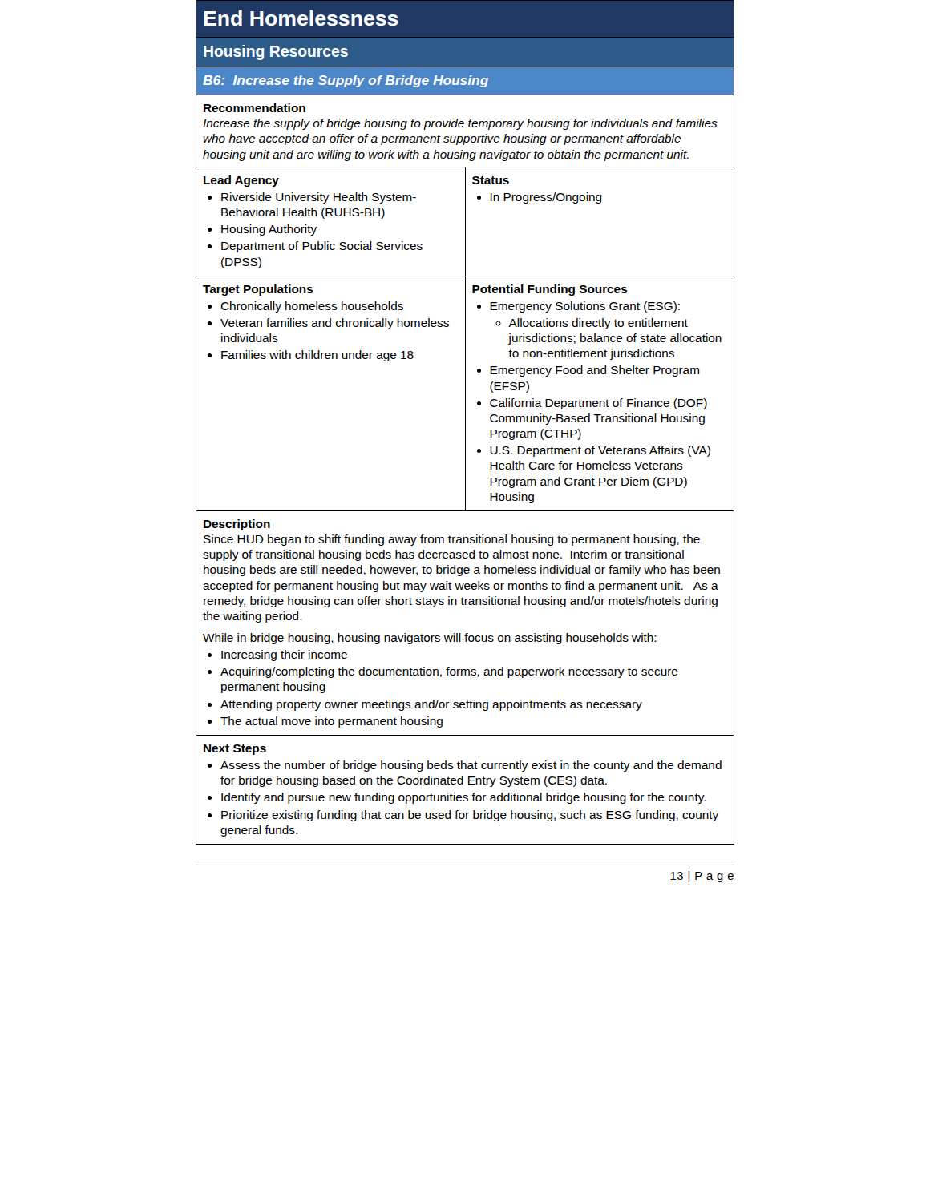| End Homelessness |
| Housing Resources |
| B6: Increase the Supply of Bridge Housing |
| Recommendation Increase the supply of bridge housing to provide temporary housing for individuals and families who have accepted an offer of a permanent supportive housing or permanent affordable housing unit and are willing to work with a housing navigator to obtain the permanent unit. |
| Lead Agency Riverside University Health System-Behavioral Health (RUHS-BH) Housing Authority Department of Public Social Services (DPSS) | Status In Progress/Ongoing |
| Target Populations Chronically homeless households Veteran families and chronically homeless individuals Families with children under age 18 | Potential Funding Sources Emergency Solutions Grant (ESG): Allocations directly to entitlement jurisdictions; balance of state allocation to non-entitlement jurisdictions Emergency Food and Shelter Program (EFSP) California Department of Finance (DOF) Community-Based Transitional Housing Program (CTHP) U.S. Department of Veterans Affairs (VA) Health Care for Homeless Veterans Program and Grant Per Diem (GPD) Housing |
| Description Since HUD began to shift funding away from transitional housing to permanent housing, the supply of transitional housing beds has decreased to almost none. Interim or transitional housing beds are still needed, however, to bridge a homeless individual or family who has been accepted for permanent housing but may wait weeks or months to find a permanent unit. As a remedy, bridge housing can offer short stays in transitional housing and/or motels/hotels during the waiting period. While in bridge housing, housing navigators will focus on assisting households with: Increasing their income Acquiring/completing the documentation, forms, and paperwork necessary to secure permanent housing Attending property owner meetings and/or setting appointments as necessary The actual move into permanent housing |
| Next Steps Assess the number of bridge housing beds that currently exist in the county and the demand for bridge housing based on the Coordinated Entry System (CES) data. Identify and pursue new funding opportunities for additional bridge housing for the county. Prioritize existing funding that can be used for bridge housing, such as ESG funding, county general funds. |
13 | P a g e